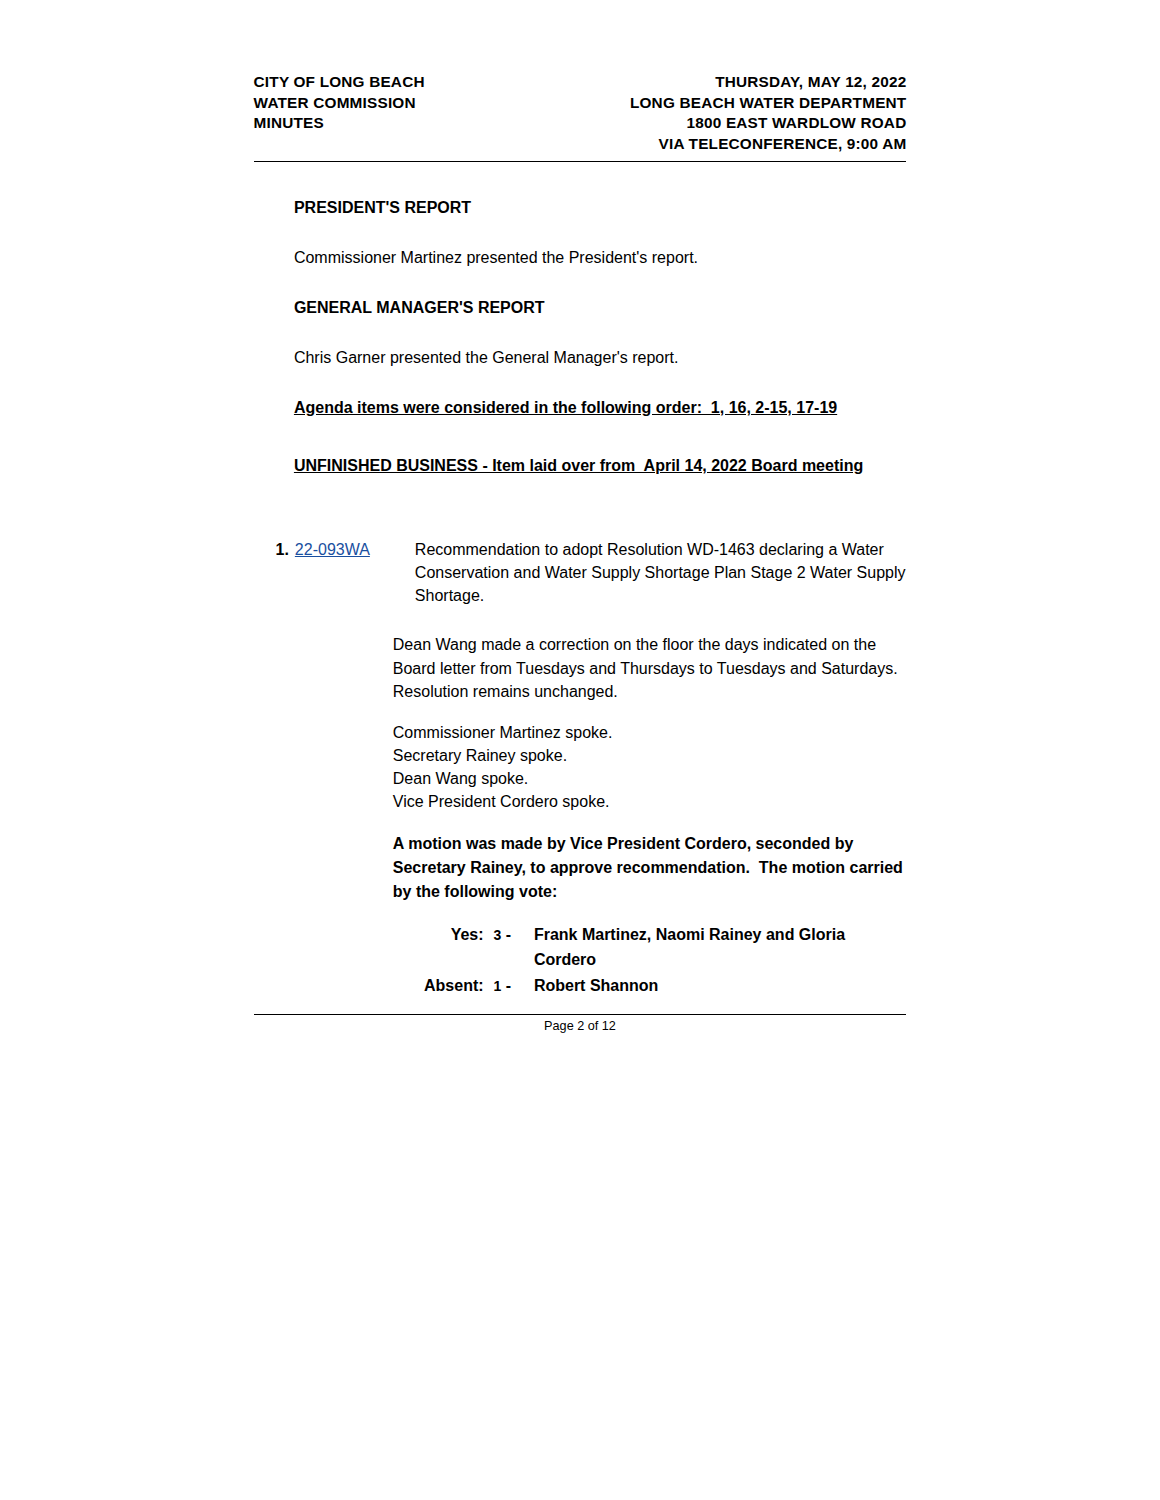CITY OF LONG BEACH
WATER COMMISSION
MINUTES
THURSDAY, MAY 12, 2022
LONG BEACH WATER DEPARTMENT
1800 EAST WARDLOW ROAD
VIA TELECONFERENCE, 9:00 AM
PRESIDENT'S REPORT
Commissioner Martinez presented the President's report.
GENERAL MANAGER'S REPORT
Chris Garner presented the General Manager's report.
Agenda items were considered in the following order: 1, 16, 2-15, 17-19
UNFINISHED BUSINESS - Item laid over from April 14, 2022 Board meeting
1.
22-093WA
Recommendation to adopt Resolution WD-1463 declaring a Water Conservation and Water Supply Shortage Plan Stage 2 Water Supply Shortage.
Dean Wang made a correction on the floor the days indicated on the Board letter from Tuesdays and Thursdays to Tuesdays and Saturdays. Resolution remains unchanged.
Commissioner Martinez spoke.
Secretary Rainey spoke.
Dean Wang spoke.
Vice President Cordero spoke.
A motion was made by Vice President Cordero, seconded by Secretary Rainey, to approve recommendation. The motion carried by the following vote:
Yes:
3 -
Frank Martinez, Naomi Rainey and Gloria Cordero
Absent:
1 -
Robert Shannon
Page 2 of 12